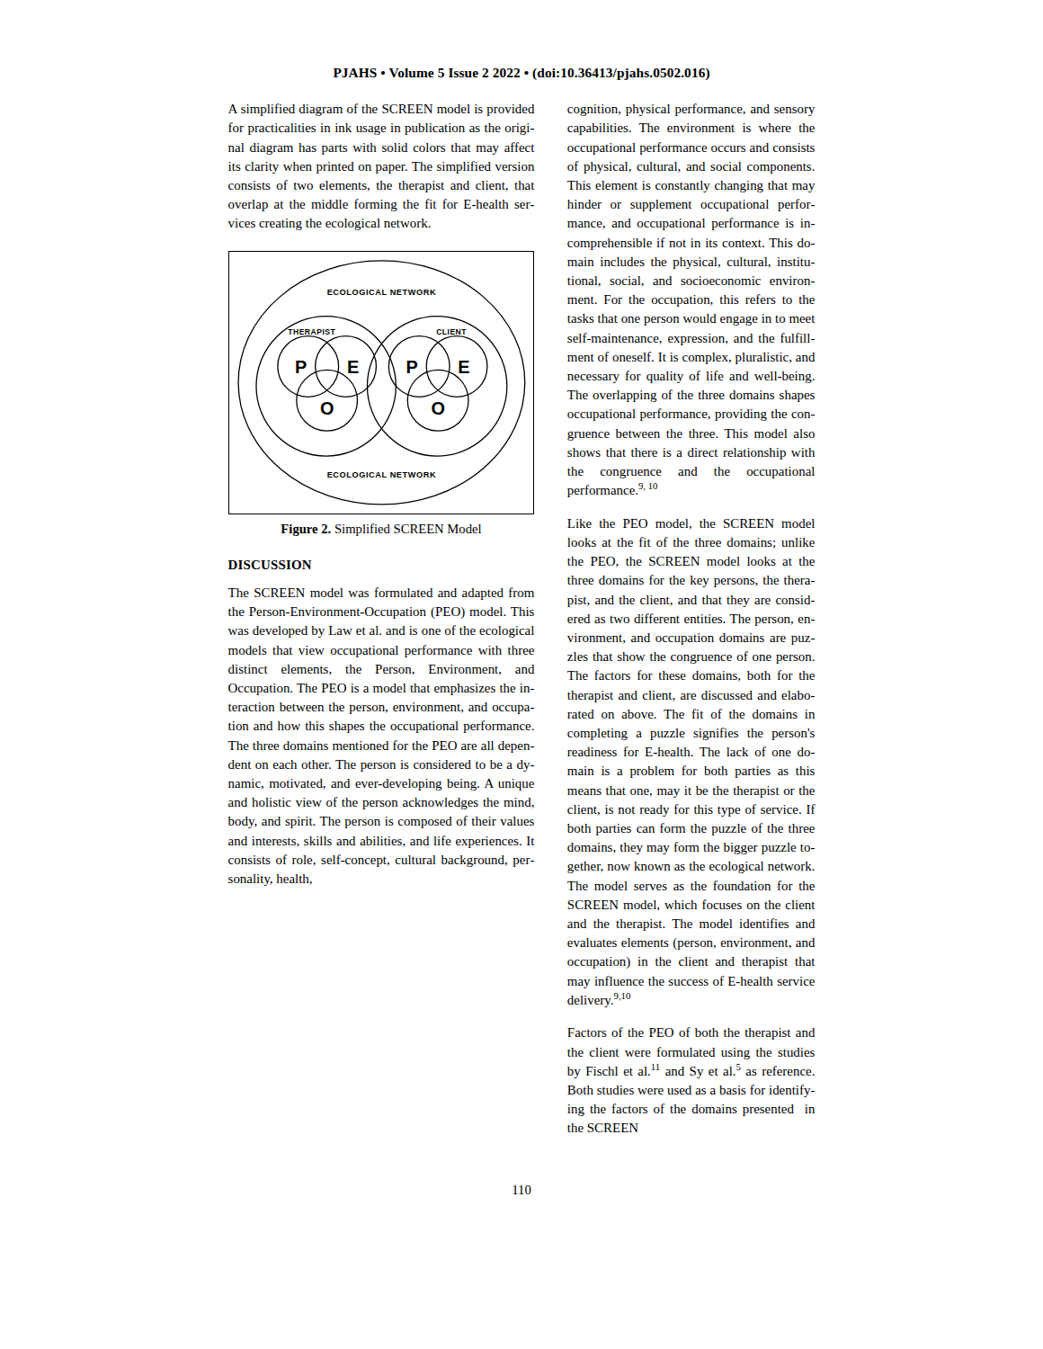PJAHS • Volume 5 Issue 2 2022 • (doi:10.36413/pjahs.0502.016)
A simplified diagram of the SCREEN model is provided for practicalities in ink usage in publication as the original diagram has parts with solid colors that may affect its clarity when printed on paper. The simplified version consists of two elements, the therapist and client, that overlap at the middle forming the fit for E-health services creating the ecological network.
ECOLOGICAL NETWORK ECOLOGICAL NETWORK THERAPIST CLIENT P E O P E O
Figure 2. Simplified SCREEN Model
DISCUSSION
The SCREEN model was formulated and adapted from the Person-Environment-Occupation (PEO) model. This was developed by Law et al. and is one of the ecological models that view occupational performance with three distinct elements, the Person, Environment, and Occupation. The PEO is a model that emphasizes the interaction between the person, environment, and occupation and how this shapes the occupational performance. The three domains mentioned for the PEO are all dependent on each other. The person is considered to be a dynamic, motivated, and ever-developing being. A unique and holistic view of the person acknowledges the mind, body, and spirit. The person is composed of their values and interests, skills and abilities, and life experiences. It consists of role, self-concept, cultural background, personality, health,
cognition, physical performance, and sensory capabilities. The environment is where the occupational performance occurs and consists of physical, cultural, and social components. This element is constantly changing that may hinder or supplement occupational performance, and occupational performance is incomprehensible if not in its context. This domain includes the physical, cultural, institutional, social, and socioeconomic environment. For the occupation, this refers to the tasks that one person would engage in to meet self-maintenance, expression, and the fulfillment of oneself. It is complex, pluralistic, and necessary for quality of life and well-being. The overlapping of the three domains shapes occupational performance, providing the congruence between the three. This model also shows that there is a direct relationship with the congruence and the occupational performance.9, 10
Like the PEO model, the SCREEN model looks at the fit of the three domains; unlike the PEO, the SCREEN model looks at the three domains for the key persons, the therapist, and the client, and that they are considered as two different entities. The person, environment, and occupation domains are puzzles that show the congruence of one person. The factors for these domains, both for the therapist and client, are discussed and elaborated on above. The fit of the domains in completing a puzzle signifies the person's readiness for E-health. The lack of one domain is a problem for both parties as this means that one, may it be the therapist or the client, is not ready for this type of service. If both parties can form the puzzle of the three domains, they may form the bigger puzzle together, now known as the ecological network. The model serves as the foundation for the SCREEN model, which focuses on the client and the therapist. The model identifies and evaluates elements (person, environment, and occupation) in the client and therapist that may influence the success of E-health service delivery.9,10
Factors of the PEO of both the therapist and the client were formulated using the studies by Fischl et al.11 and Sy et al.5 as reference. Both studies were used as a basis for identifying the factors of the domains presented in the SCREEN
110